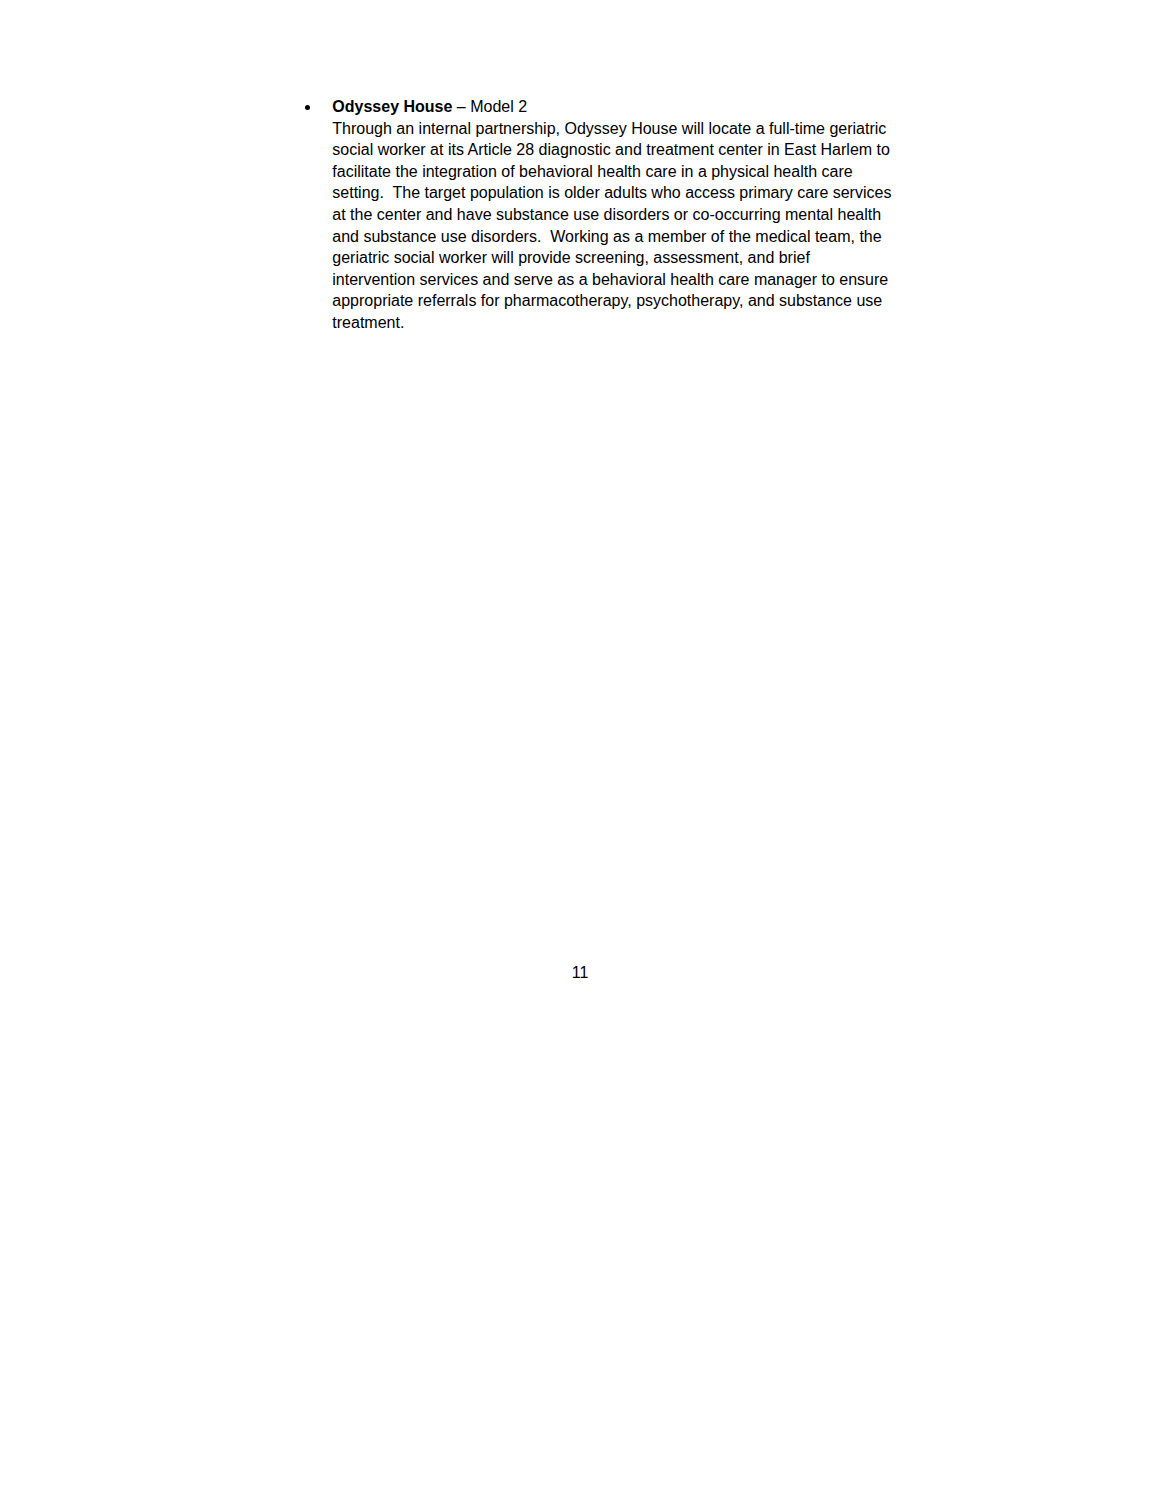Odyssey House – Model 2
Through an internal partnership, Odyssey House will locate a full-time geriatric social worker at its Article 28 diagnostic and treatment center in East Harlem to facilitate the integration of behavioral health care in a physical health care setting. The target population is older adults who access primary care services at the center and have substance use disorders or co-occurring mental health and substance use disorders. Working as a member of the medical team, the geriatric social worker will provide screening, assessment, and brief intervention services and serve as a behavioral health care manager to ensure appropriate referrals for pharmacotherapy, psychotherapy, and substance use treatment.
11